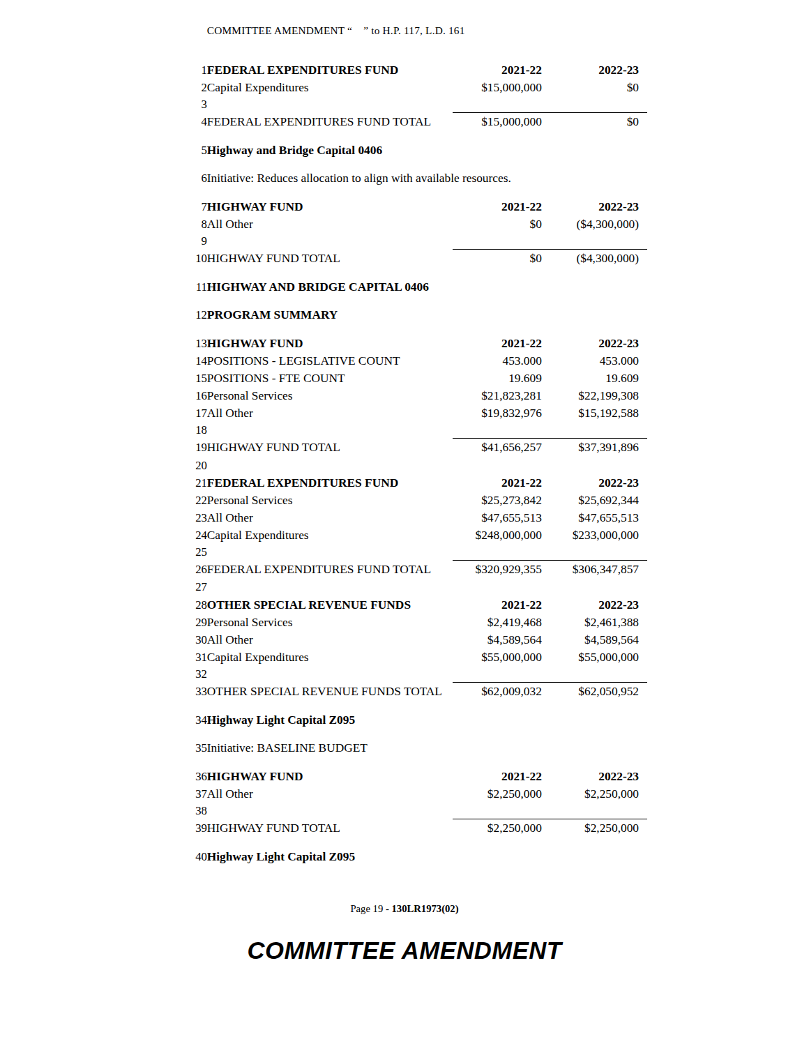COMMITTEE AMENDMENT “ ” to H.P. 117, L.D. 161
| 1 | FEDERAL EXPENDITURES FUND | 2021-22 | 2022-23 |
| 2 | Capital Expenditures | $15,000,000 | $0 |
| 3 | | | |
| 4 | FEDERAL EXPENDITURES FUND TOTAL | $15,000,000 | $0 |
| 5 | Highway and Bridge Capital 0406 |
| 6 | Initiative: Reduces allocation to align with available resources. |
| 7 | HIGHWAY FUND | 2021-22 | 2022-23 |
| 8 | All Other | $0 | ($4,300,000) |
| 9 | | | |
| 10 | HIGHWAY FUND TOTAL | $0 | ($4,300,000) |
| 11 | HIGHWAY AND BRIDGE CAPITAL 0406 |
| 12 | PROGRAM SUMMARY |
| 13 | HIGHWAY FUND | 2021-22 | 2022-23 |
| 14 | POSITIONS - LEGISLATIVE COUNT | 453.000 | 453.000 |
| 15 | POSITIONS - FTE COUNT | 19.609 | 19.609 |
| 16 | Personal Services | $21,823,281 | $22,199,308 |
| 17 | All Other | $19,832,976 | $15,192,588 |
| 18 | | | |
| 19 | HIGHWAY FUND TOTAL | $41,656,257 | $37,391,896 |
| 20 | |
| 21 | FEDERAL EXPENDITURES FUND | 2021-22 | 2022-23 |
| 22 | Personal Services | $25,273,842 | $25,692,344 |
| 23 | All Other | $47,655,513 | $47,655,513 |
| 24 | Capital Expenditures | $248,000,000 | $233,000,000 |
| 25 | | | |
| 26 | FEDERAL EXPENDITURES FUND TOTAL | $320,929,355 | $306,347,857 |
| 27 | |
| 28 | OTHER SPECIAL REVENUE FUNDS | 2021-22 | 2022-23 |
| 29 | Personal Services | $2,419,468 | $2,461,388 |
| 30 | All Other | $4,589,564 | $4,589,564 |
| 31 | Capital Expenditures | $55,000,000 | $55,000,000 |
| 32 | | | |
| 33 | OTHER SPECIAL REVENUE FUNDS TOTAL | $62,009,032 | $62,050,952 |
| 34 | Highway Light Capital Z095 |
| 35 | Initiative: BASELINE BUDGET |
| 36 | HIGHWAY FUND | 2021-22 | 2022-23 |
| 37 | All Other | $2,250,000 | $2,250,000 |
| 38 | | | |
| 39 | HIGHWAY FUND TOTAL | $2,250,000 | $2,250,000 |
| 40 | Highway Light Capital Z095 |
Page 19 - 130LR1973(02)
COMMITTEE AMENDMENT